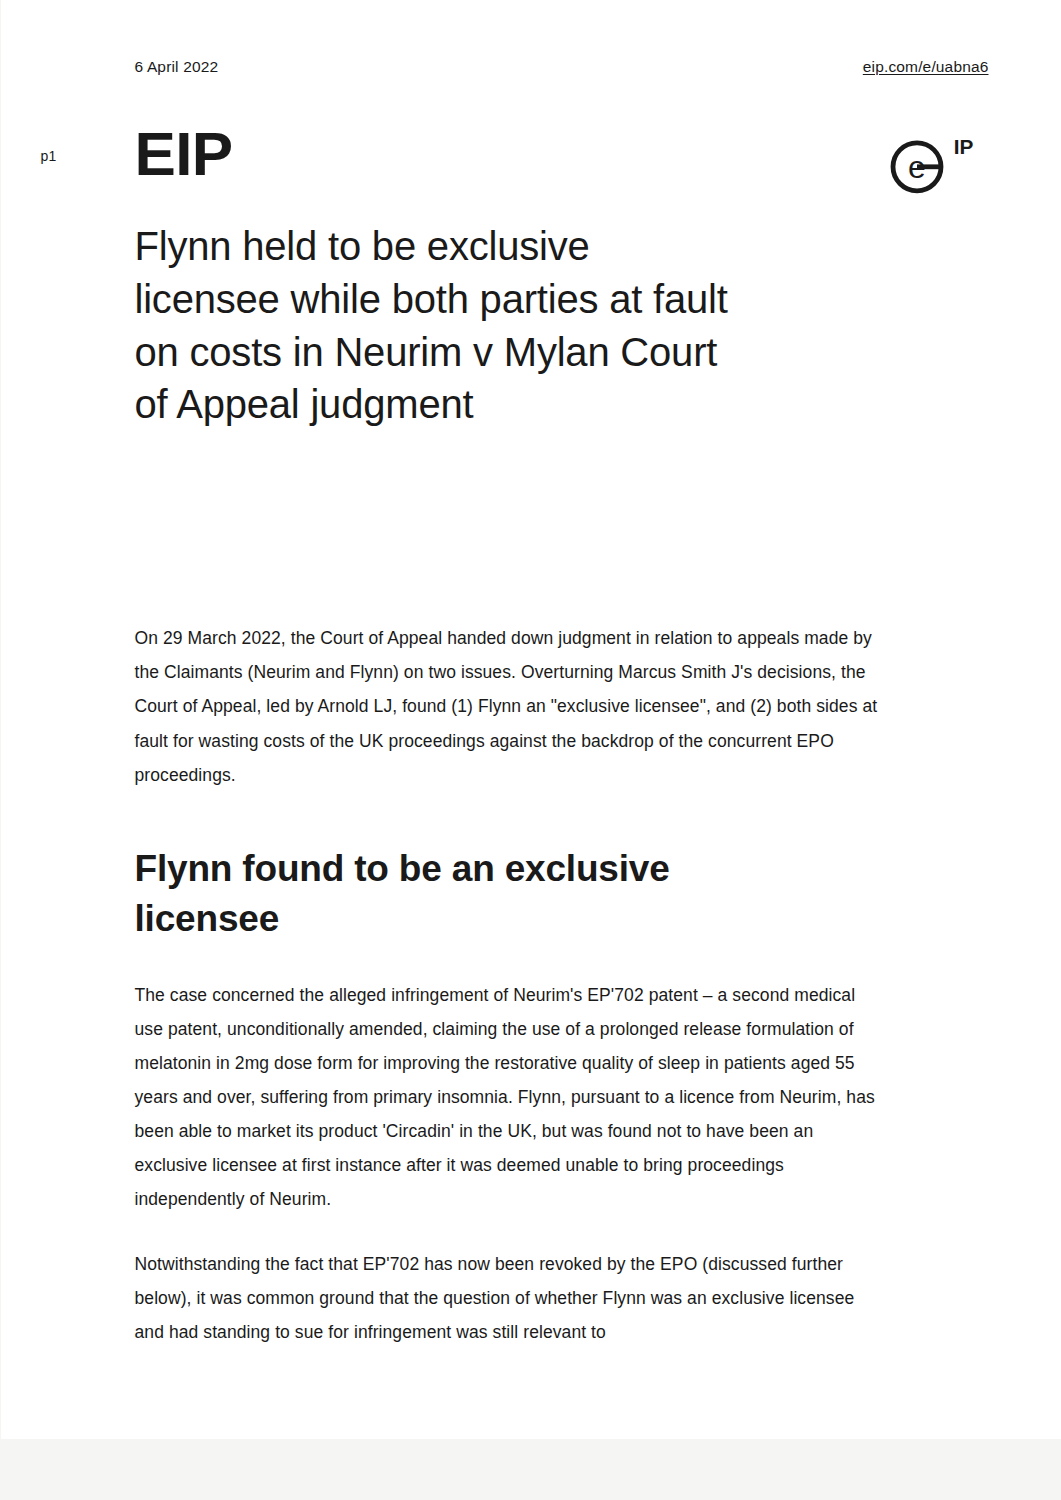6 April 2022 eip.com/e/uabna6
p1
EIP
e IP
Flynn held to be exclusive licensee while both parties at fault on costs in Neurim v Mylan Court of Appeal judgment
On 29 March 2022, the Court of Appeal handed down judgment in relation to appeals made by the Claimants (Neurim and Flynn) on two issues. Overturning Marcus Smith J's decisions, the Court of Appeal, led by Arnold LJ, found (1) Flynn an "exclusive licensee", and (2) both sides at fault for wasting costs of the UK proceedings against the backdrop of the concurrent EPO proceedings.
Flynn found to be an exclusive licensee
The case concerned the alleged infringement of Neurim's EP'702 patent – a second medical use patent, unconditionally amended, claiming the use of a prolonged release formulation of melatonin in 2mg dose form for improving the restorative quality of sleep in patients aged 55 years and over, suffering from primary insomnia. Flynn, pursuant to a licence from Neurim, has been able to market its product 'Circadin' in the UK, but was found not to have been an exclusive licensee at first instance after it was deemed unable to bring proceedings independently of Neurim.
Notwithstanding the fact that EP'702 has now been revoked by the EPO (discussed further below), it was common ground that the question of whether Flynn was an exclusive licensee and had standing to sue for infringement was still relevant to